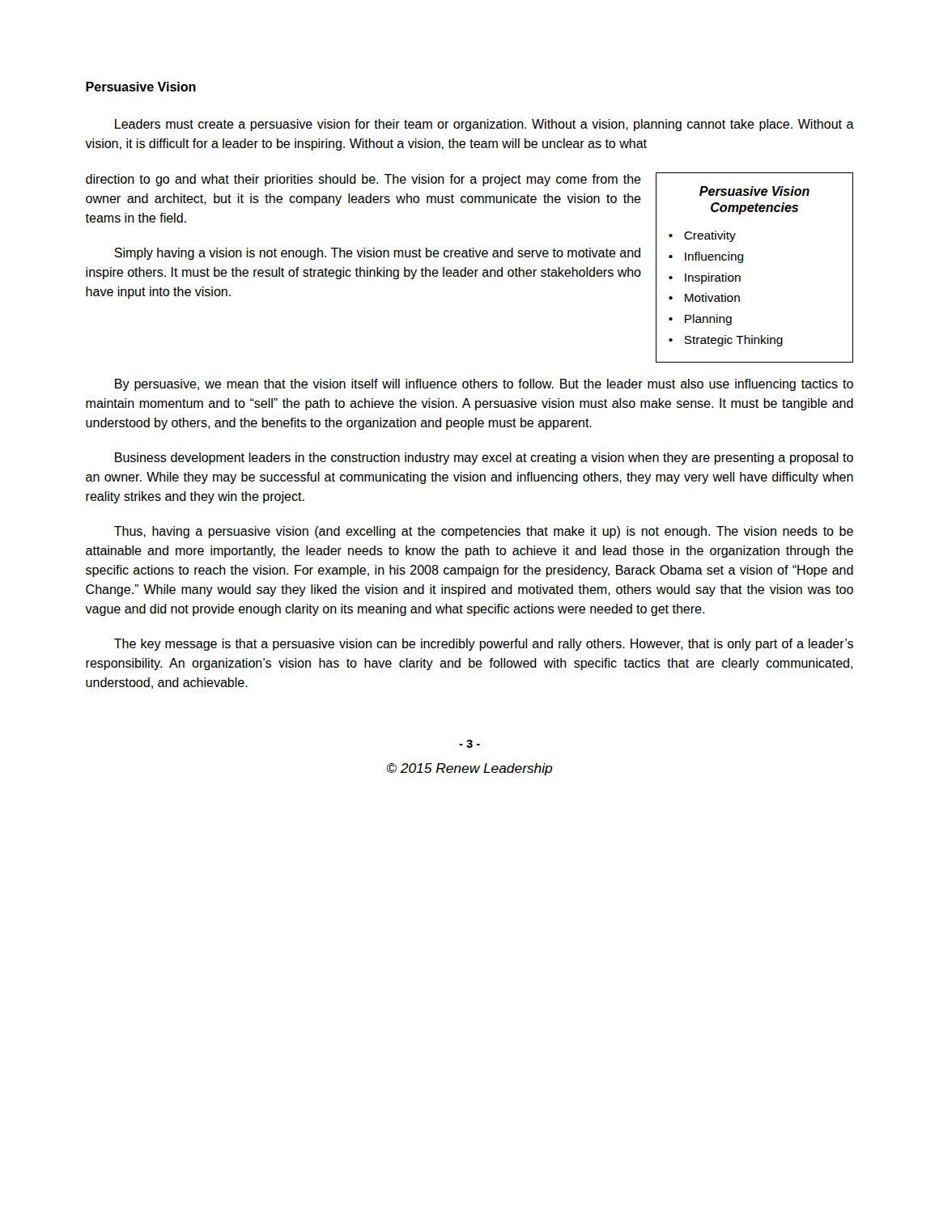Persuasive Vision
Leaders must create a persuasive vision for their team or organization. Without a vision, planning cannot take place. Without a vision, it is difficult for a leader to be inspiring. Without a vision, the team will be unclear as to what
Persuasive Vision
Competencies
Creativity
Influencing
Inspiration
Motivation
Planning
Strategic Thinking
direction to go and what their priorities should be. The vision for a project may come from the owner and architect, but it is the company leaders who must communicate the vision to the teams in the field.
Simply having a vision is not enough. The vision must be creative and serve to motivate and inspire others. It must be the result of strategic thinking by the leader and other stakeholders who have input into the vision.
By persuasive, we mean that the vision itself will influence others to follow. But the leader must also use influencing tactics to maintain momentum and to “sell” the path to achieve the vision. A persuasive vision must also make sense. It must be tangible and understood by others, and the benefits to the organization and people must be apparent.
Business development leaders in the construction industry may excel at creating a vision when they are presenting a proposal to an owner. While they may be successful at communicating the vision and influencing others, they may very well have difficulty when reality strikes and they win the project.
Thus, having a persuasive vision (and excelling at the competencies that make it up) is not enough. The vision needs to be attainable and more importantly, the leader needs to know the path to achieve it and lead those in the organization through the specific actions to reach the vision. For example, in his 2008 campaign for the presidency, Barack Obama set a vision of “Hope and Change.” While many would say they liked the vision and it inspired and motivated them, others would say that the vision was too vague and did not provide enough clarity on its meaning and what specific actions were needed to get there.
The key message is that a persuasive vision can be incredibly powerful and rally others. However, that is only part of a leader’s responsibility. An organization’s vision has to have clarity and be followed with specific tactics that are clearly communicated, understood, and achievable.
- 3 -
© 2015 Renew Leadership